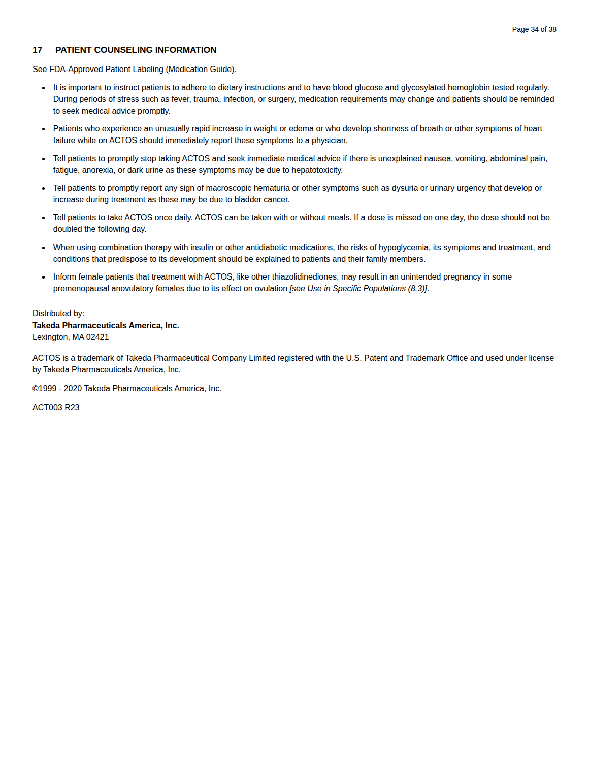Page 34 of 38
17 PATIENT COUNSELING INFORMATION
See FDA-Approved Patient Labeling (Medication Guide).
It is important to instruct patients to adhere to dietary instructions and to have blood glucose and glycosylated hemoglobin tested regularly. During periods of stress such as fever, trauma, infection, or surgery, medication requirements may change and patients should be reminded to seek medical advice promptly.
Patients who experience an unusually rapid increase in weight or edema or who develop shortness of breath or other symptoms of heart failure while on ACTOS should immediately report these symptoms to a physician.
Tell patients to promptly stop taking ACTOS and seek immediate medical advice if there is unexplained nausea, vomiting, abdominal pain, fatigue, anorexia, or dark urine as these symptoms may be due to hepatotoxicity.
Tell patients to promptly report any sign of macroscopic hematuria or other symptoms such as dysuria or urinary urgency that develop or increase during treatment as these may be due to bladder cancer.
Tell patients to take ACTOS once daily. ACTOS can be taken with or without meals. If a dose is missed on one day, the dose should not be doubled the following day.
When using combination therapy with insulin or other antidiabetic medications, the risks of hypoglycemia, its symptoms and treatment, and conditions that predispose to its development should be explained to patients and their family members.
Inform female patients that treatment with ACTOS, like other thiazolidinediones, may result in an unintended pregnancy in some premenopausal anovulatory females due to its effect on ovulation [see Use in Specific Populations (8.3)].
Distributed by:
Takeda Pharmaceuticals America, Inc.
Lexington, MA 02421
ACTOS is a trademark of Takeda Pharmaceutical Company Limited registered with the U.S. Patent and Trademark Office and used under license by Takeda Pharmaceuticals America, Inc.
©1999 - 2020 Takeda Pharmaceuticals America, Inc.
ACT003 R23